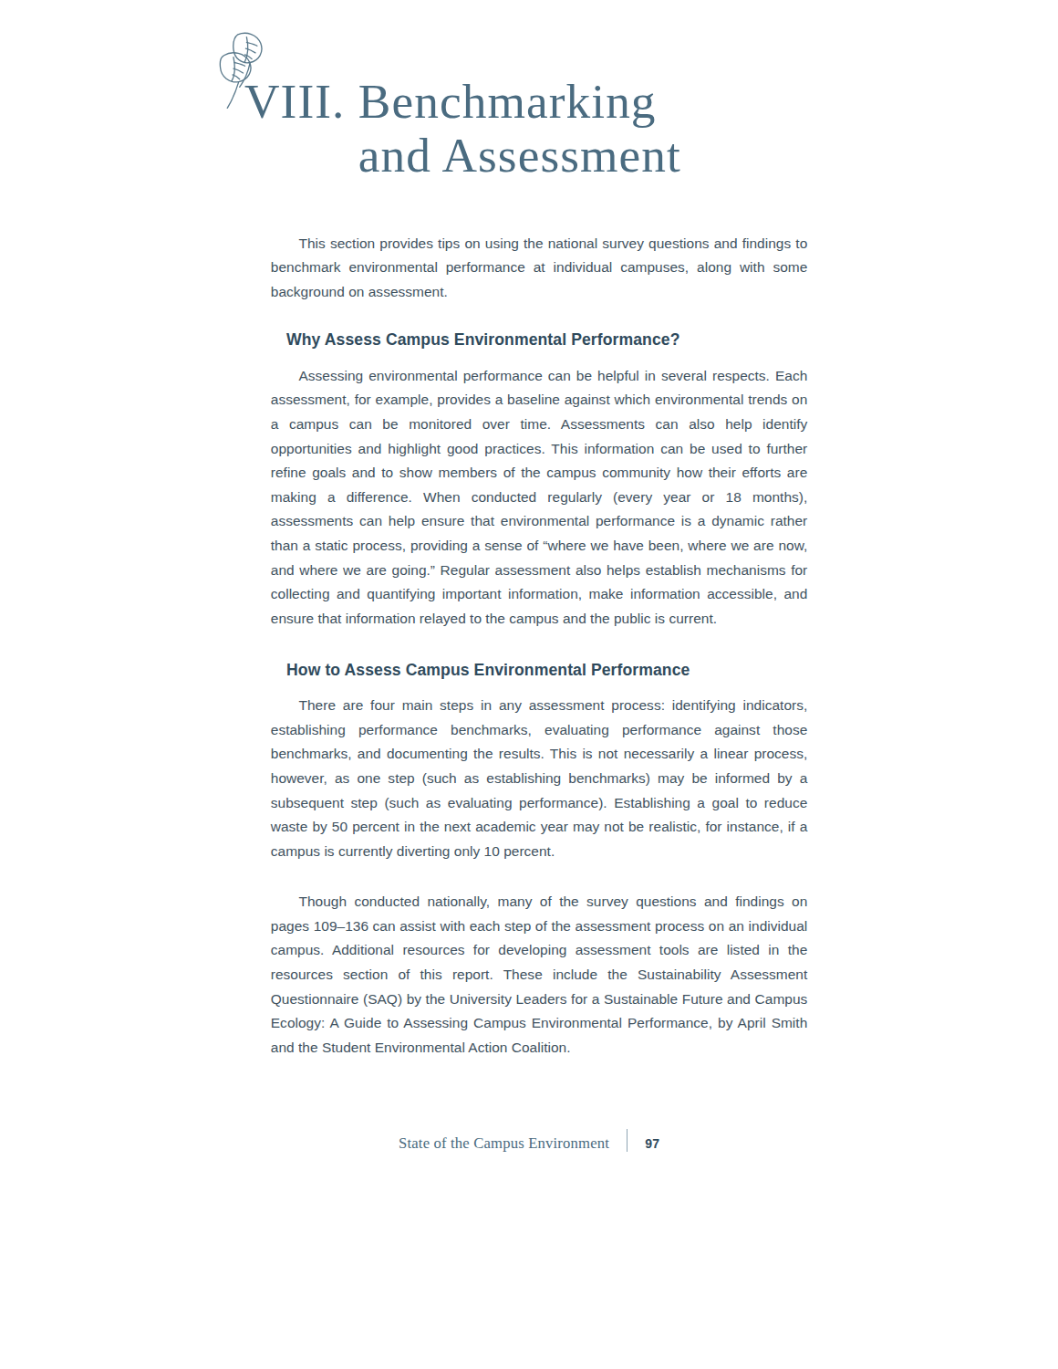VIII. Benchmarking and Assessment
This section provides tips on using the national survey questions and findings to benchmark environmental performance at individual campuses, along with some background on assessment.
Why Assess Campus Environmental Performance?
Assessing environmental performance can be helpful in several respects. Each assessment, for example, provides a baseline against which environmental trends on a campus can be monitored over time. Assessments can also help identify opportunities and highlight good practices. This information can be used to further refine goals and to show members of the campus community how their efforts are making a difference. When conducted regularly (every year or 18 months), assessments can help ensure that environmental performance is a dynamic rather than a static process, providing a sense of “where we have been, where we are now, and where we are going.” Regular assessment also helps establish mechanisms for collecting and quantifying important information, make information accessible, and ensure that information relayed to the campus and the public is current.
How to Assess Campus Environmental Performance
There are four main steps in any assessment process: identifying indicators, establishing performance benchmarks, evaluating performance against those benchmarks, and documenting the results. This is not necessarily a linear process, however, as one step (such as establishing benchmarks) may be informed by a subsequent step (such as evaluating performance). Establishing a goal to reduce waste by 50 percent in the next academic year may not be realistic, for instance, if a campus is currently diverting only 10 percent.
Though conducted nationally, many of the survey questions and findings on pages 109–136 can assist with each step of the assessment process on an individual campus. Additional resources for developing assessment tools are listed in the resources section of this report. These include the Sustainability Assessment Questionnaire (SAQ) by the University Leaders for a Sustainable Future and Campus Ecology: A Guide to Assessing Campus Environmental Performance, by April Smith and the Student Environmental Action Coalition.
State of the Campus Environment 97